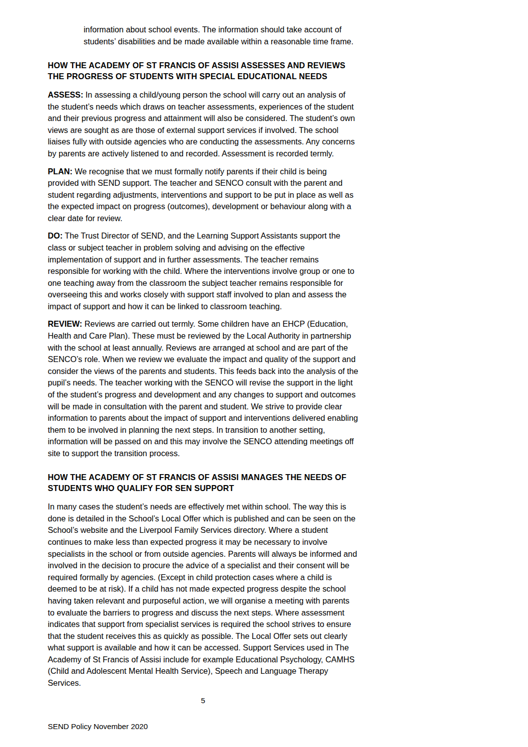information about school events. The information should take account of students’ disabilities and be made available within a reasonable time frame.
How the Academy of St Francis of Assisi assesses and reviews the progress of students with special educational needs
ASSESS: In assessing a child/young person the school will carry out an analysis of the student’s needs which draws on teacher assessments, experiences of the student and their previous progress and attainment will also be considered. The student’s own views are sought as are those of external support services if involved. The school liaises fully with outside agencies who are conducting the assessments. Any concerns by parents are actively listened to and recorded. Assessment is recorded termly.
PLAN: We recognise that we must formally notify parents if their child is being provided with SEND support. The teacher and SENCO consult with the parent and student regarding adjustments, interventions and support to be put in place as well as the expected impact on progress (outcomes), development or behaviour along with a clear date for review.
DO: The Trust Director of SEND, and the Learning Support Assistants support the class or subject teacher in problem solving and advising on the effective implementation of support and in further assessments. The teacher remains responsible for working with the child. Where the interventions involve group or one to one teaching away from the classroom the subject teacher remains responsible for overseeing this and works closely with support staff involved to plan and assess the impact of support and how it can be linked to classroom teaching.
REVIEW: Reviews are carried out termly. Some children have an EHCP (Education, Health and Care Plan). These must be reviewed by the Local Authority in partnership with the school at least annually. Reviews are arranged at school and are part of the SENCO’s role. When we review we evaluate the impact and quality of the support and consider the views of the parents and students. This feeds back into the analysis of the pupil’s needs. The teacher working with the SENCO will revise the support in the light of the student’s progress and development and any changes to support and outcomes will be made in consultation with the parent and student. We strive to provide clear information to parents about the impact of support and interventions delivered enabling them to be involved in planning the next steps. In transition to another setting, information will be passed on and this may involve the SENCO attending meetings off site to support the transition process.
How the Academy of St Francis of Assisi manages the needs of students who qualify for SEN support
In many cases the student’s needs are effectively met within school. The way this is done is detailed in the School’s Local Offer which is published and can be seen on the School’s website and the Liverpool Family Services directory. Where a student continues to make less than expected progress it may be necessary to involve specialists in the school or from outside agencies. Parents will always be informed and involved in the decision to procure the advice of a specialist and their consent will be required formally by agencies. (Except in child protection cases where a child is deemed to be at risk). If a child has not made expected progress despite the school having taken relevant and purposeful action, we will organise a meeting with parents to evaluate the barriers to progress and discuss the next steps. Where assessment indicates that support from specialist services is required the school strives to ensure that the student receives this as quickly as possible. The Local Offer sets out clearly what support is available and how it can be accessed. Support Services used in The Academy of St Francis of Assisi include for example Educational Psychology, CAMHS (Child and Adolescent Mental Health Service), Speech and Language Therapy Services.
5
SEND Policy November 2020